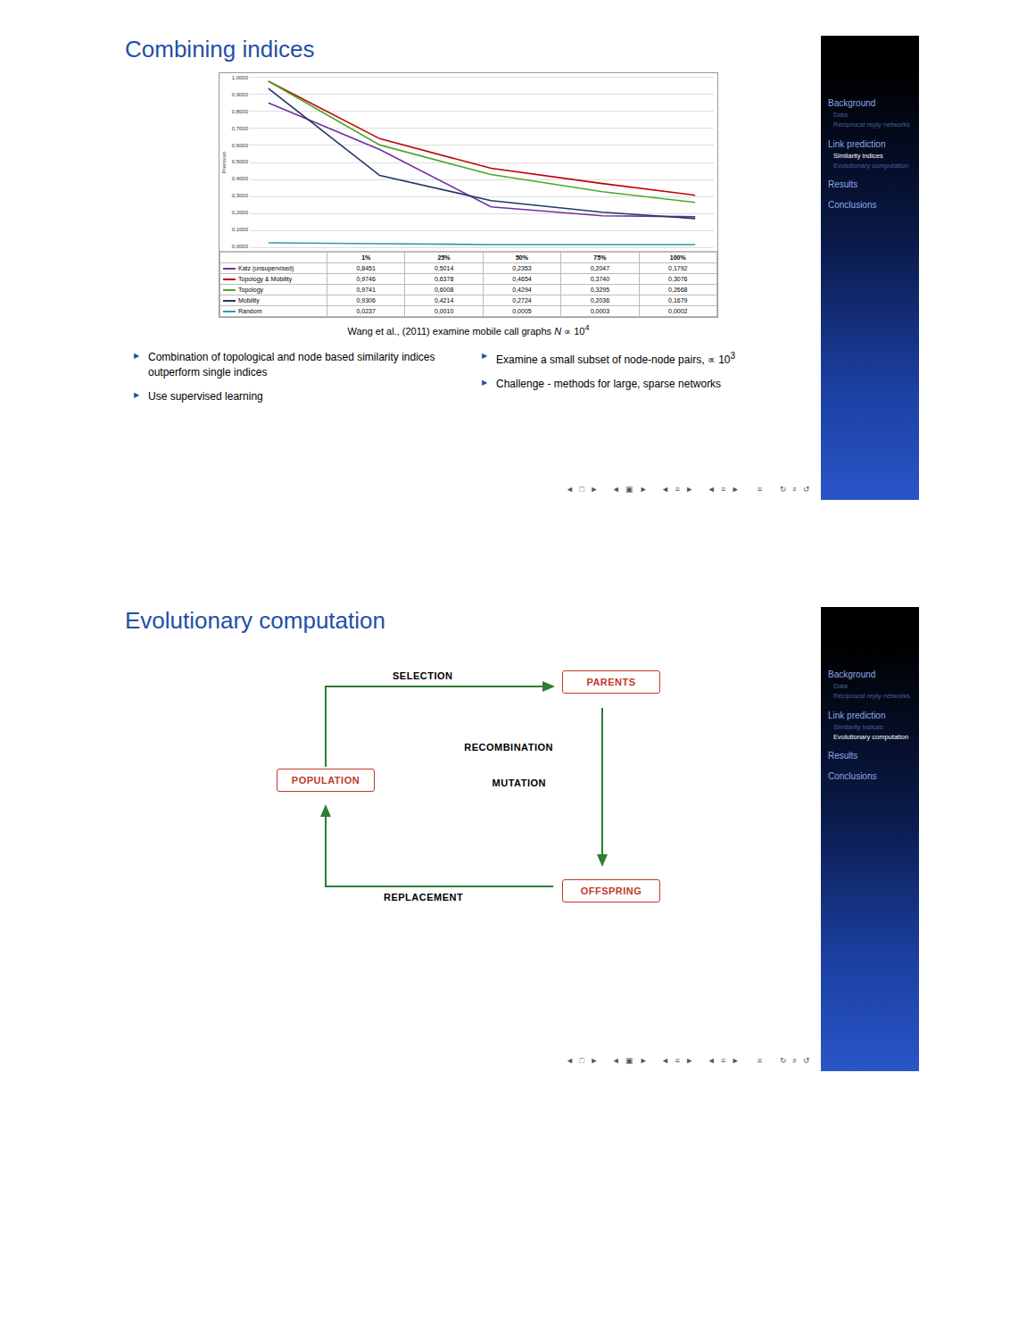Combining indices
Precision
1,0000 0,9000 0,8000 0,7000 0,6000 0,5000 0,4000 0,3000 0,2000 0,1000 0,0000
| | 1% | 25% | 50% | 75% | 100% |
| --- | --- | --- | --- | --- | --- |
| Katz (unsupervised) | 0,8451 | 0,5014 | 0,2353 | 0,2047 | 0,1792 |
| Topology & Mobility | 0,9746 | 0,6378 | 0,4654 | 0,3740 | 0,3076 |
| Topology | 0,9741 | 0,6008 | 0,4294 | 0,3295 | 0,2668 |
| Mobility | 0,9306 | 0,4214 | 0,2724 | 0,2036 | 0,1679 |
| Random | 0,0237 | 0,0010 | 0,0005 | 0,0003 | 0,0002 |
Wang et al., (2011) examine mobile call graphs N ∝ 104
Combination of topological and node based similarity indices outperform single indices
Use supervised learning
Examine a small subset of node-node pairs, ∝ 103
Challenge - methods for large, sparse networks
◄ □ ► ◄ ▣ ► ◄ ≡ ► ◄ ≡ ► ≡ ↻ ⌕ ↺
Background
Data
Reciprocal reply networks
Link prediction
Similarity indices
Evolutionary computation
Results
Conclusions
Evolutionary computation
POPULATION
PARENTS
OFFSPRING
SELECTION
RECOMBINATION
MUTATION
REPLACEMENT
◄ □ ► ◄ ▣ ► ◄ ≡ ► ◄ ≡ ► ≡ ↻ ⌕ ↺
Background
Data
Reciprocal reply networks
Link prediction
Similarity indices
Evolutionary computation
Results
Conclusions